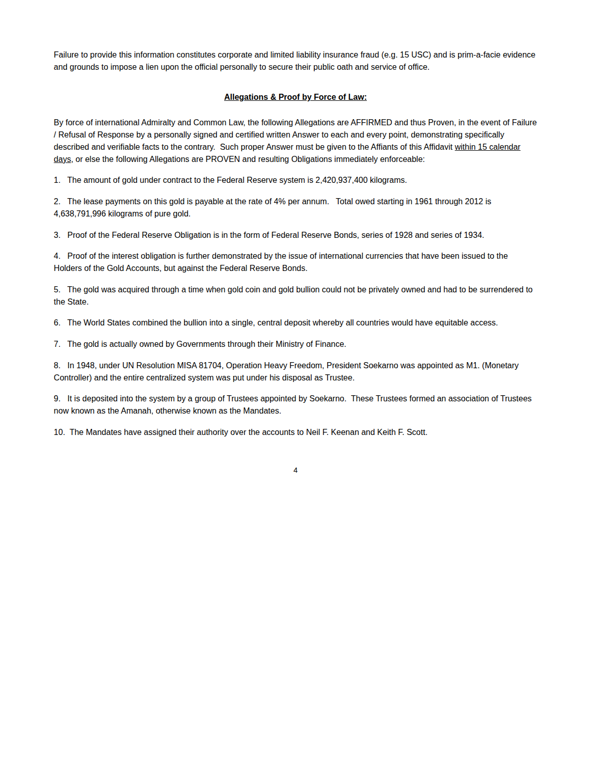Failure to provide this information constitutes corporate and limited liability insurance fraud (e.g. 15 USC) and is prim-a-facie evidence and grounds to impose a lien upon the official personally to secure their public oath and service of office.
Allegations & Proof by Force of Law:
By force of international Admiralty and Common Law, the following Allegations are AFFIRMED and thus Proven, in the event of Failure / Refusal of Response by a personally signed and certified written Answer to each and every point, demonstrating specifically described and verifiable facts to the contrary. Such proper Answer must be given to the Affiants of this Affidavit within 15 calendar days, or else the following Allegations are PROVEN and resulting Obligations immediately enforceable:
1. The amount of gold under contract to the Federal Reserve system is 2,420,937,400 kilograms.
2. The lease payments on this gold is payable at the rate of 4% per annum. Total owed starting in 1961 through 2012 is 4,638,791,996 kilograms of pure gold.
3. Proof of the Federal Reserve Obligation is in the form of Federal Reserve Bonds, series of 1928 and series of 1934.
4. Proof of the interest obligation is further demonstrated by the issue of international currencies that have been issued to the Holders of the Gold Accounts, but against the Federal Reserve Bonds.
5. The gold was acquired through a time when gold coin and gold bullion could not be privately owned and had to be surrendered to the State.
6. The World States combined the bullion into a single, central deposit whereby all countries would have equitable access.
7. The gold is actually owned by Governments through their Ministry of Finance.
8. In 1948, under UN Resolution MISA 81704, Operation Heavy Freedom, President Soekarno was appointed as M1. (Monetary Controller) and the entire centralized system was put under his disposal as Trustee.
9. It is deposited into the system by a group of Trustees appointed by Soekarno. These Trustees formed an association of Trustees now known as the Amanah, otherwise known as the Mandates.
10. The Mandates have assigned their authority over the accounts to Neil F. Keenan and Keith F. Scott.
4